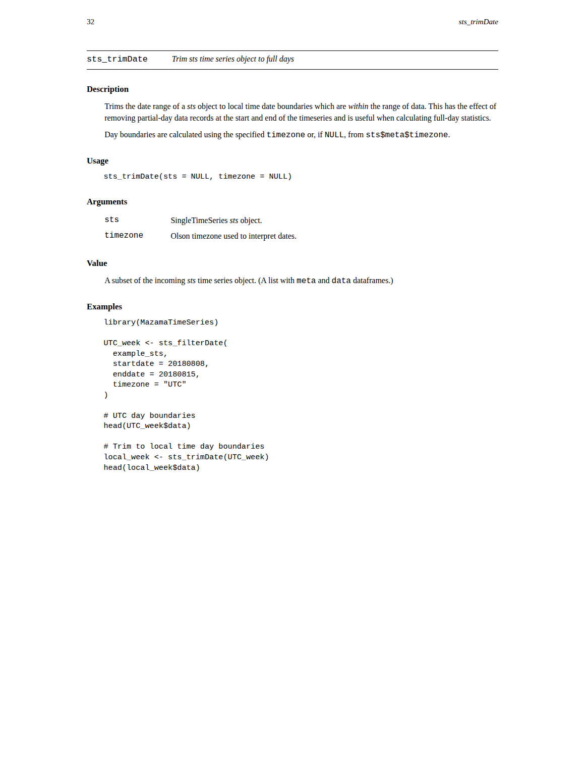32 sts_trimDate
sts_trimDate Trim sts time series object to full days
Description
Trims the date range of a sts object to local time date boundaries which are within the range of data. This has the effect of removing partial-day data records at the start and end of the timeseries and is useful when calculating full-day statistics.
Day boundaries are calculated using the specified timezone or, if NULL, from sts$meta$timezone.
Usage
sts_trimDate(sts = NULL, timezone = NULL)
Arguments
| sts | SingleTimeSeries sts object. |
| timezone | Olson timezone used to interpret dates. |
Value
A subset of the incoming sts time series object. (A list with meta and data dataframes.)
Examples
library(MazamaTimeSeries)

UTC_week <- sts_filterDate(
  example_sts,
  startdate = 20180808,
  enddate = 20180815,
  timezone = "UTC"
)

# UTC day boundaries
head(UTC_week$data)

# Trim to local time day boundaries
local_week <- sts_trimDate(UTC_week)
head(local_week$data)